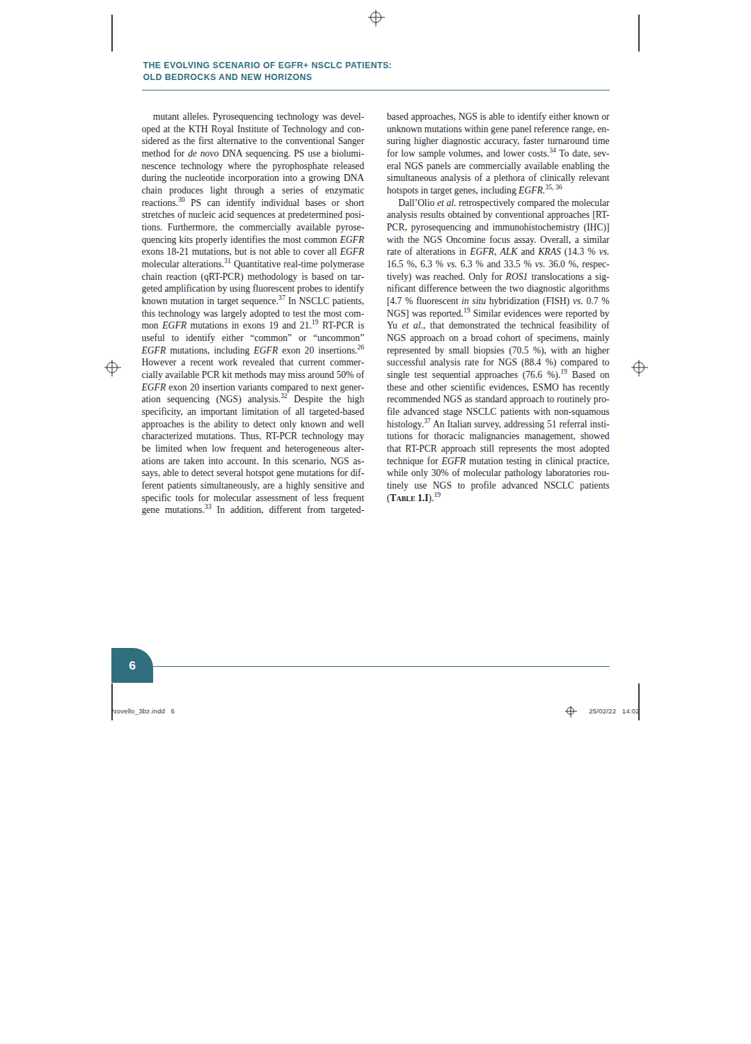The evolving scenario of EGFR+ NSCLC patients:
old bedrocks and new horizons
mutant alleles. Pyrosequencing technology was developed at the KTH Royal Institute of Technology and considered as the first alternative to the conventional Sanger method for de novo DNA sequencing. PS use a bioluminescence technology where the pyrophosphate released during the nucleotide incorporation into a growing DNA chain produces light through a series of enzymatic reactions.30 PS can identify individual bases or short stretches of nucleic acid sequences at predetermined positions. Furthermore, the commercially available pyrosequencing kits properly identifies the most common EGFR exons 18-21 mutations, but is not able to cover all EGFR molecular alterations.31 Quantitative real-time polymerase chain reaction (qRT-PCR) methodology is based on targeted amplification by using fluorescent probes to identify known mutation in target sequence.37 In NSCLC patients, this technology was largely adopted to test the most common EGFR mutations in exons 19 and 21.19 RT-PCR is useful to identify either “common” or “uncommon” EGFR mutations, including EGFR exon 20 insertions.26 However a recent work revealed that current commercially available PCR kit methods may miss around 50% of EGFR exon 20 insertion variants compared to next generation sequencing (NGS) analysis.32 Despite the high specificity, an important limitation of all targeted-based approaches is the ability to detect only known and well characterized mutations. Thus, RT-PCR technology may be limited when low frequent and heterogeneous alterations are taken into account. In this scenario, NGS assays, able to detect several hotspot gene mutations for different patients simultaneously, are a highly sensitive and specific tools for molecular assessment of less frequent gene mutations.33 In addition, different from targeted-based approaches, NGS is able to identify either known or unknown mutations within gene panel reference range, ensuring higher diagnostic accuracy, faster turnaround time for low sample volumes, and lower costs.34 To date, several NGS panels are commercially available enabling the simultaneous analysis of a plethora of clinically relevant hotspots in target genes, including EGFR.35, 36
Dall’Olio et al. retrospectively compared the molecular analysis results obtained by conventional approaches [RT-PCR, pyrosequencing and immunohistochemistry (IHC)] with the NGS Oncomine focus assay. Overall, a similar rate of alterations in EGFR, ALK and KRAS (14.3 % vs. 16.5 %, 6.3 % vs. 6.3 % and 33.5 % vs. 36.0 %, respectively) was reached. Only for ROS1 translocations a significant difference between the two diagnostic algorithms [4.7 % fluorescent in situ hybridization (FISH) vs. 0.7 % NGS] was reported.19 Similar evidences were reported by Yu et al., that demonstrated the technical feasibility of NGS approach on a broad cohort of specimens, mainly represented by small biopsies (70.5 %), with an higher successful analysis rate for NGS (88.4 %) compared to single test sequential approaches (76.6 %).19 Based on these and other scientific evidences, ESMO has recently recommended NGS as standard approach to routinely profile advanced stage NSCLC patients with non-squamous histology.37 An Italian survey, addressing 51 referral institutions for thoracic malignancies management, showed that RT-PCR approach still represents the most adopted technique for EGFR mutation testing in clinical practice, while only 30% of molecular pathology laboratories routinely use NGS to profile advanced NSCLC patients (Table 1.I).19
6
Novello_3bz.indd 6
25/02/22 14:02